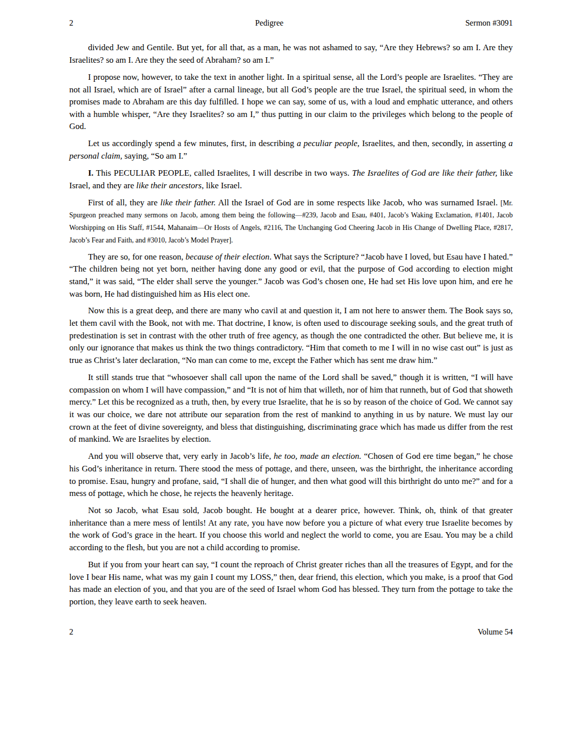2 Pedigree Sermon #3091
divided Jew and Gentile. But yet, for all that, as a man, he was not ashamed to say, “Are they Hebrews? so am I. Are they Israelites? so am I. Are they the seed of Abraham? so am I.”
I propose now, however, to take the text in another light. In a spiritual sense, all the Lord’s people are Israelites. “They are not all Israel, which are of Israel” after a carnal lineage, but all God’s people are the true Israel, the spiritual seed, in whom the promises made to Abraham are this day fulfilled. I hope we can say, some of us, with a loud and emphatic utterance, and others with a humble whisper, “Are they Israelites? so am I,” thus putting in our claim to the privileges which belong to the people of God.
Let us accordingly spend a few minutes, first, in describing a peculiar people, Israelites, and then, secondly, in asserting a personal claim, saying, “So am I.”
I. This PECULIAR PEOPLE, called Israelites, I will describe in two ways. The Israelites of God are like their father, like Israel, and they are like their ancestors, like Israel.
First of all, they are like their father. All the Israel of God are in some respects like Jacob, who was surnamed Israel. [Mr. Spurgeon preached many sermons on Jacob, among them being the following—#239, Jacob and Esau, #401, Jacob’s Waking Exclamation, #1401, Jacob Worshipping on His Staff, #1544, Mahanaim—Or Hosts of Angels, #2116, The Unchanging God Cheering Jacob in His Change of Dwelling Place, #2817, Jacob’s Fear and Faith, and #3010, Jacob’s Model Prayer].
They are so, for one reason, because of their election. What says the Scripture? “Jacob have I loved, but Esau have I hated.” “The children being not yet born, neither having done any good or evil, that the purpose of God according to election might stand,” it was said, “The elder shall serve the younger.” Jacob was God’s chosen one, He had set His love upon him, and ere he was born, He had distinguished him as His elect one.
Now this is a great deep, and there are many who cavil at and question it, I am not here to answer them. The Book says so, let them cavil with the Book, not with me. That doctrine, I know, is often used to discourage seeking souls, and the great truth of predestination is set in contrast with the other truth of free agency, as though the one contradicted the other. But believe me, it is only our ignorance that makes us think the two things contradictory. “Him that cometh to me I will in no wise cast out” is just as true as Christ’s later declaration, “No man can come to me, except the Father which has sent me draw him.”
It still stands true that “whosoever shall call upon the name of the Lord shall be saved,” though it is written, “I will have compassion on whom I will have compassion,” and “It is not of him that willeth, nor of him that runneth, but of God that showeth mercy.” Let this be recognized as a truth, then, by every true Israelite, that he is so by reason of the choice of God. We cannot say it was our choice, we dare not attribute our separation from the rest of mankind to anything in us by nature. We must lay our crown at the feet of divine sovereignty, and bless that distinguishing, discriminating grace which has made us differ from the rest of mankind. We are Israelites by election.
And you will observe that, very early in Jacob’s life, he too, made an election. “Chosen of God ere time began,” he chose his God’s inheritance in return. There stood the mess of pottage, and there, unseen, was the birthright, the inheritance according to promise. Esau, hungry and profane, said, “I shall die of hunger, and then what good will this birthright do unto me?” and for a mess of pottage, which he chose, he rejects the heavenly heritage.
Not so Jacob, what Esau sold, Jacob bought. He bought at a dearer price, however. Think, oh, think of that greater inheritance than a mere mess of lentils! At any rate, you have now before you a picture of what every true Israelite becomes by the work of God’s grace in the heart. If you choose this world and neglect the world to come, you are Esau. You may be a child according to the flesh, but you are not a child according to promise.
But if you from your heart can say, “I count the reproach of Christ greater riches than all the treasures of Egypt, and for the love I bear His name, what was my gain I count my LOSS,” then, dear friend, this election, which you make, is a proof that God has made an election of you, and that you are of the seed of Israel whom God has blessed. They turn from the pottage to take the portion, they leave earth to seek heaven.
2 Volume 54